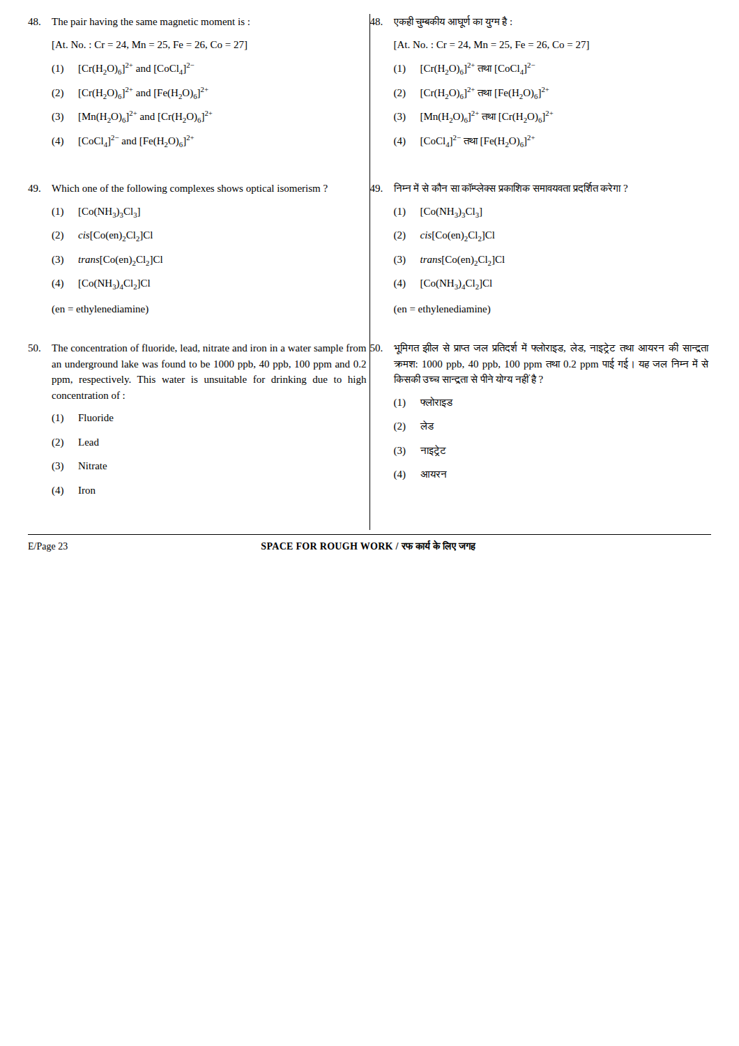| 48. The pair having the same magnetic moment is : [At. No. : Cr = 24, Mn = 25, Fe = 26, Co = 27] (1) [Cr(H 2 O) 6 ] 2+ and [CoCl 4 ] 2− (2) [Cr(H 2 O) 6 ] 2+ and [Fe(H 2 O) 6 ] 2+ (3) [Mn(H 2 O) 6 ] 2+ and [Cr(H 2 O) 6 ] 2+ (4) [CoCl 4 ] 2− and [Fe(H 2 O) 6 ] 2+ | 48. एकही चुम्बकीय आघूर्ण का युग्म है : [At. No. : Cr = 24, Mn = 25, Fe = 26, Co = 27] (1) [Cr(H 2 O) 6 ] 2+ तथा [CoCl 4 ] 2− (2) [Cr(H 2 O) 6 ] 2+ तथा [Fe(H 2 O) 6 ] 2+ (3) [Mn(H 2 O) 6 ] 2+ तथा [Cr(H 2 O) 6 ] 2+ (4) [CoCl 4 ] 2− तथा [Fe(H 2 O) 6 ] 2+ |
| 49. Which one of the following complexes shows optical isomerism ? (1) [Co(NH 3 ) 3 Cl 3 ] (2) cis [Co(en) 2 Cl 2 ]Cl (3) trans [Co(en) 2 Cl 2 ]Cl (4) [Co(NH 3 ) 4 Cl 2 ]Cl (en = ethylenediamine) | 49. निम्न में से कौन सा कॉम्प्लेक्स प्रकाशिक समावयवता प्रदर्शित करेगा ? (1) [Co(NH 3 ) 3 Cl 3 ] (2) cis [Co(en) 2 Cl 2 ]Cl (3) trans [Co(en) 2 Cl 2 ]Cl (4) [Co(NH 3 ) 4 Cl 2 ]Cl (en = ethylenediamine) |
| 50. The concentration of fluoride, lead, nitrate and iron in a water sample from an underground lake was found to be 1000 ppb, 40 ppb, 100 ppm and 0.2 ppm, respectively. This water is unsuitable for drinking due to high concentration of : (1) Fluoride (2) Lead (3) Nitrate (4) Iron | 50. भूमिगत झील से प्राप्त जल प्रतिदर्श में फ्लोराइड, लेड, नाइट्रेट तथा आयरन की सान्द्रता क्रमश: 1000 ppb, 40 ppb, 100 ppm तथा 0.2 ppm पाई गई। यह जल निम्न में से किसकी उच्च सान्द्रता से पीने योग्य नहीं है ? (1) फ्लोराइड (2) लेड (3) नाइट्रेट (4) आयरन |
E/Page 23
SPACE FOR ROUGH WORK / रफ कार्य के लिए जगह